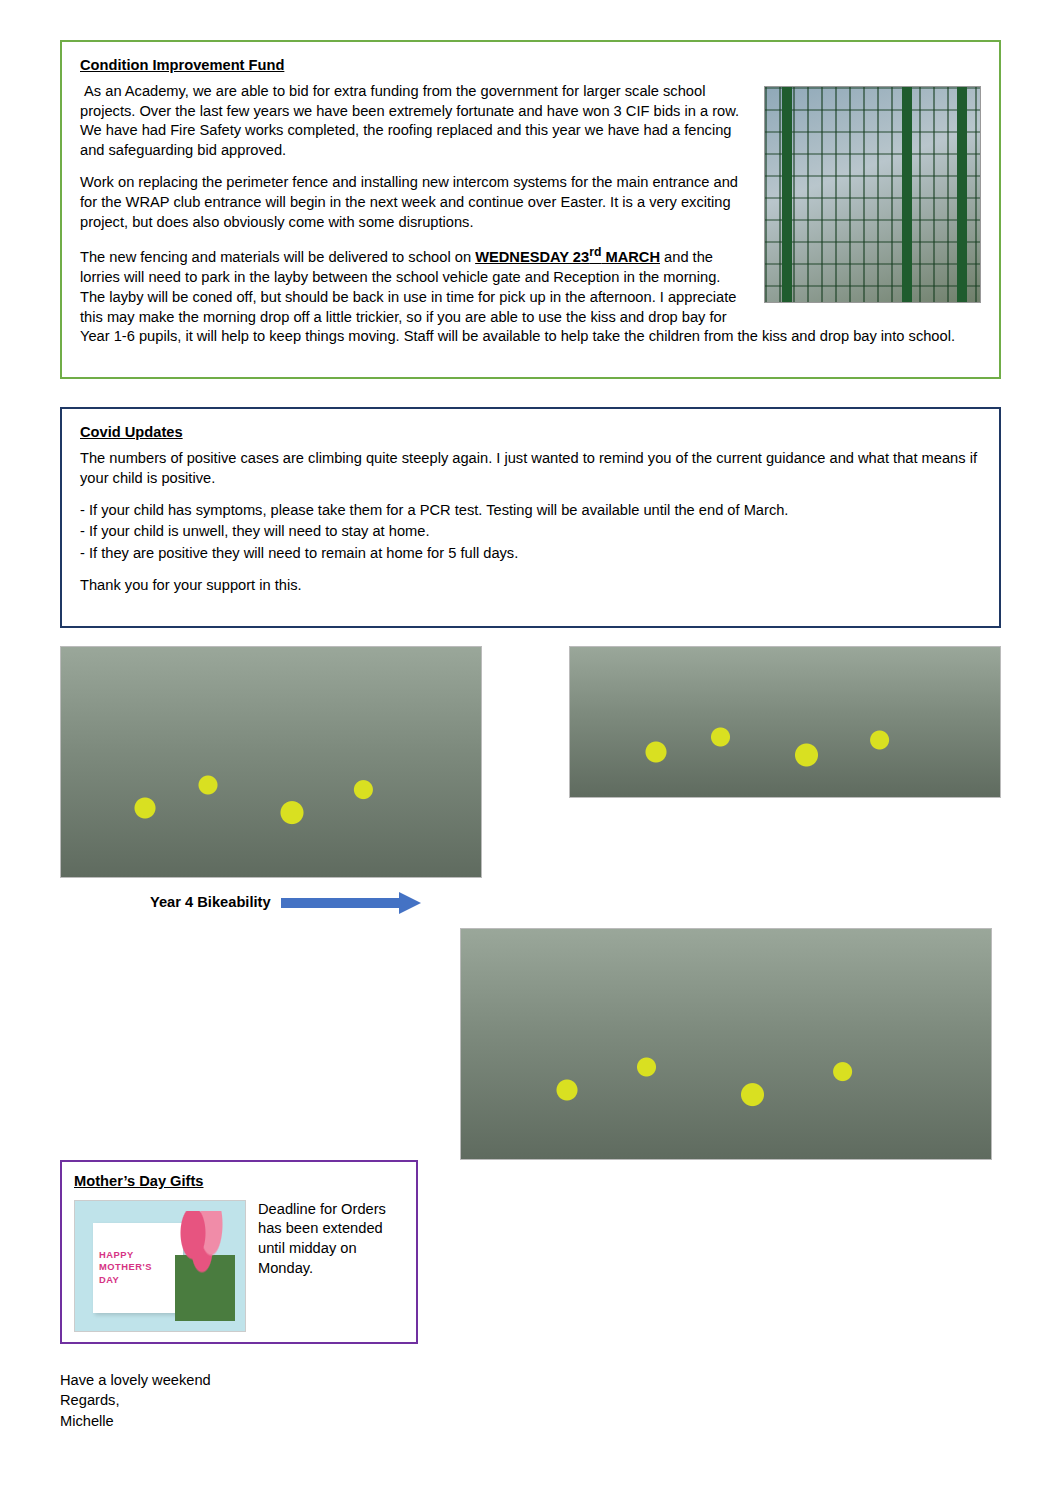Condition Improvement Fund
As an Academy, we are able to bid for extra funding from the government for larger scale school projects. Over the last few years we have been extremely fortunate and have won 3 CIF bids in a row. We have had Fire Safety works completed, the roofing replaced and this year we have had a fencing and safeguarding bid approved.
Work on replacing the perimeter fence and installing new intercom systems for the main entrance and for the WRAP club entrance will begin in the next week and continue over Easter. It is a very exciting project, but does also obviously come with some disruptions.
The new fencing and materials will be delivered to school on WEDNESDAY 23rd MARCH and the lorries will need to park in the layby between the school vehicle gate and Reception in the morning. The layby will be coned off, but should be back in use in time for pick up in the afternoon. I appreciate this may make the morning drop off a little trickier, so if you are able to use the kiss and drop bay for Year 1-6 pupils, it will help to keep things moving. Staff will be available to help take the children from the kiss and drop bay into school.
Covid Updates
The numbers of positive cases are climbing quite steeply again. I just wanted to remind you of the current guidance and what that means if your child is positive.
- If your child has symptoms, please take them for a PCR test. Testing will be available until the end of March.
- If your child is unwell, they will need to stay at home.
- If they are positive they will need to remain at home for 5 full days.
Thank you for your support in this.
Year 4 Bikeability
Mother’s Day Gifts
HAPPY
MOTHER'S
DAY
Deadline for Orders has been extended until midday on Monday.
Have a lovely weekend
Regards,
Michelle